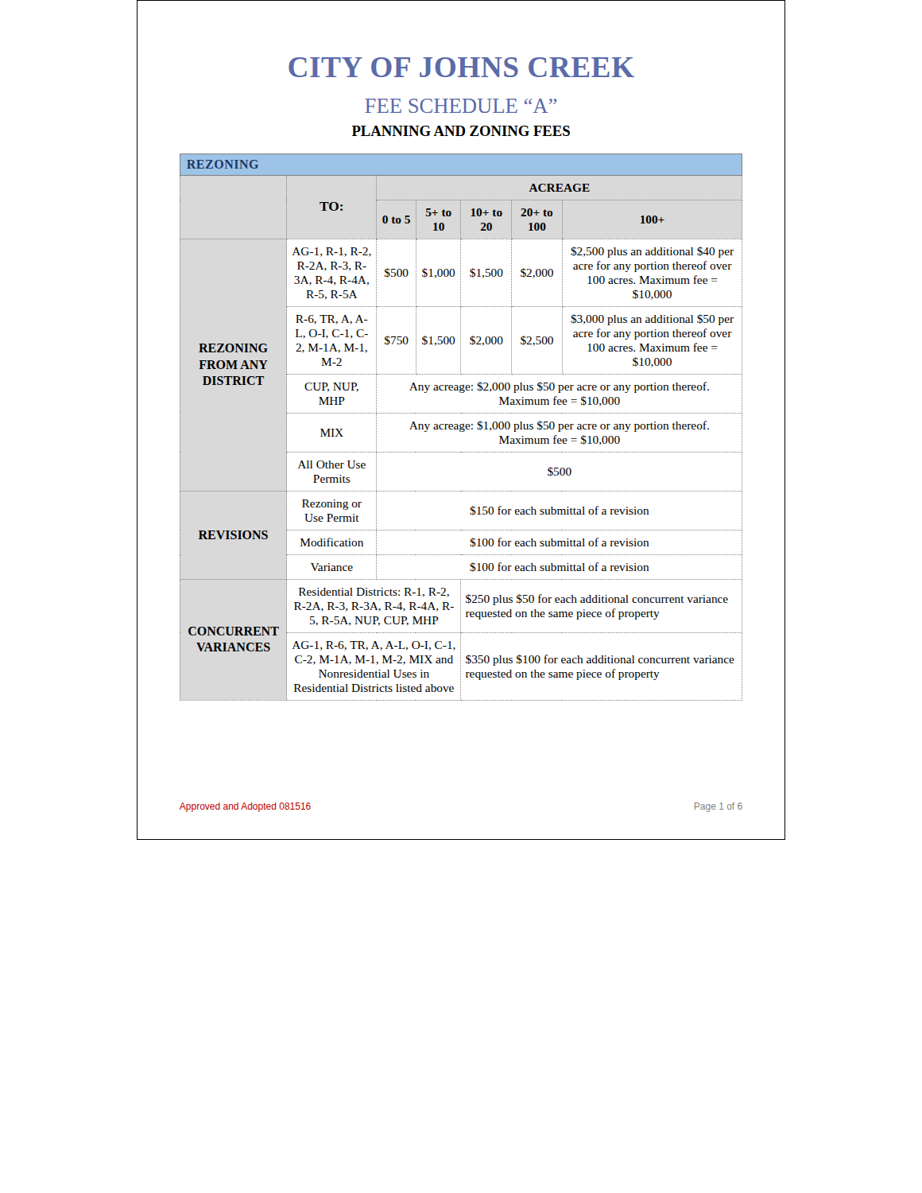CITY OF JOHNS CREEK
FEE SCHEDULE “A”
PLANNING AND ZONING FEES
| REZONING |
| | TO: | ACREAGE |
| 0 to 5 | 5+ to 10 | 10+ to 20 | 20+ to 100 | 100+ |
| REZONING FROM ANY DISTRICT | AG-1, R-1, R-2, R-2A, R-3, R-3A, R-4, R-4A, R-5, R-5A | $500 | $1,000 | $1,500 | $2,000 | $2,500 plus an additional $40 per acre for any portion thereof over 100 acres. Maximum fee = $10,000 |
| R-6, TR, A, A-L, O-I, C-1, C-2, M-1A, M-1, M-2 | $750 | $1,500 | $2,000 | $2,500 | $3,000 plus an additional $50 per acre for any portion thereof over 100 acres. Maximum fee = $10,000 |
| CUP, NUP, MHP | Any acreage: $2,000 plus $50 per acre or any portion thereof. Maximum fee = $10,000 |
| MIX | Any acreage: $1,000 plus $50 per acre or any portion thereof. Maximum fee = $10,000 |
| All Other Use Permits | $500 |
| REVISIONS | Rezoning or Use Permit | $150 for each submittal of a revision |
| Modification | $100 for each submittal of a revision |
| Variance | $100 for each submittal of a revision |
| CONCURRENT VARIANCES | Residential Districts: R-1, R-2, R-2A, R-3, R-3A, R-4, R-4A, R-5, R-5A, NUP, CUP, MHP | $250 plus $50 for each additional concurrent variance requested on the same piece of property |
| AG-1, R-6, TR, A, A-L, O-I, C-1, C-2, M-1A, M-1, M-2, MIX and Nonresidential Uses in Residential Districts listed above | $350 plus $100 for each additional concurrent variance requested on the same piece of property |
Approved and Adopted 081516 Page 1 of 6